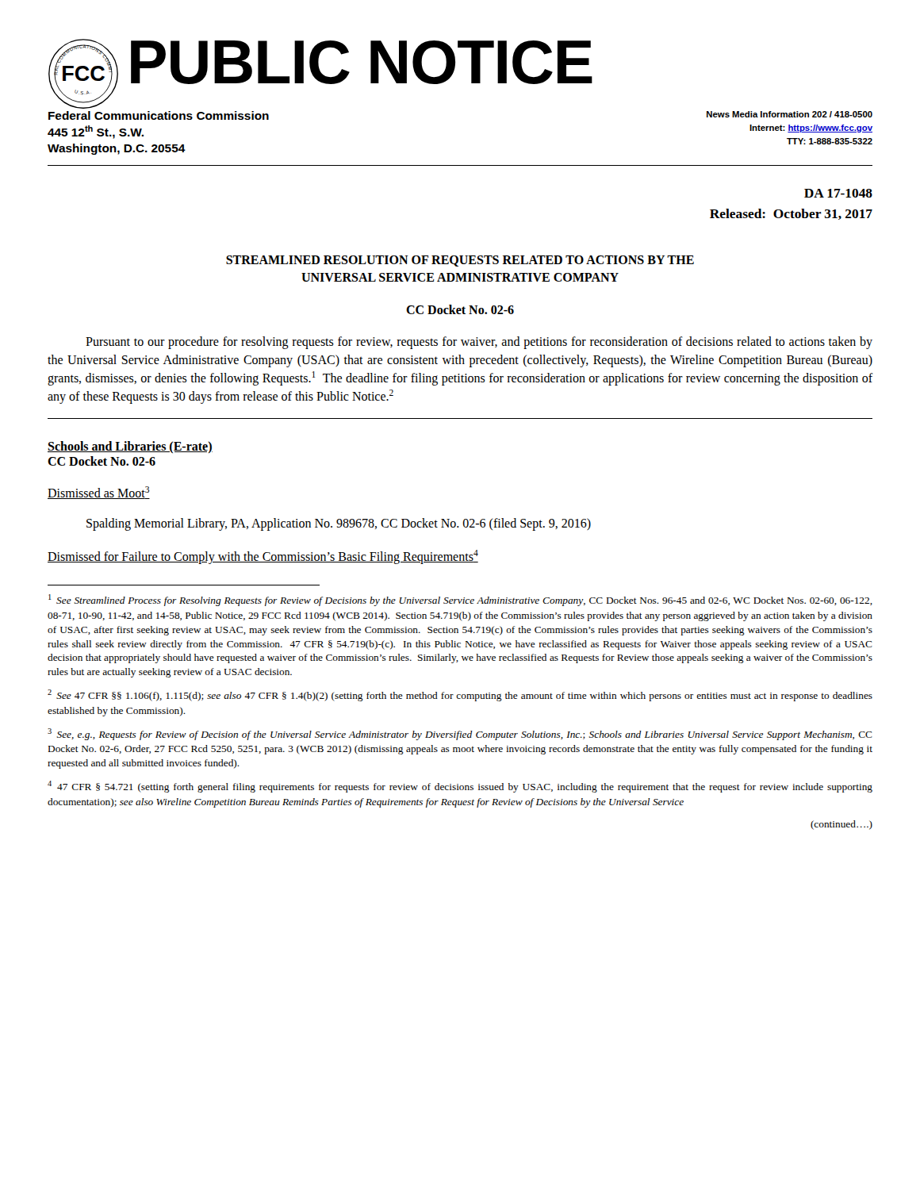FCC FEDERAL COMMUNICATIONS COMMISSION U.S.A.
PUBLIC NOTICE
Federal Communications Commission
445 12th St., S.W.
Washington, D.C. 20554
News Media Information 202 / 418-0500
Internet: https://www.fcc.gov
TTY: 1-888-835-5322
DA 17-1048
Released: October 31, 2017
STREAMLINED RESOLUTION OF REQUESTS RELATED TO ACTIONS BY THE
UNIVERSAL SERVICE ADMINISTRATIVE COMPANY
CC Docket No. 02-6
Pursuant to our procedure for resolving requests for review, requests for waiver, and petitions for reconsideration of decisions related to actions taken by the Universal Service Administrative Company (USAC) that are consistent with precedent (collectively, Requests), the Wireline Competition Bureau (Bureau) grants, dismisses, or denies the following Requests.1 The deadline for filing petitions for reconsideration or applications for review concerning the disposition of any of these Requests is 30 days from release of this Public Notice.2
Schools and Libraries (E-rate)
CC Docket No. 02-6
Dismissed as Moot3
Spalding Memorial Library, PA, Application No. 989678, CC Docket No. 02-6 (filed Sept. 9, 2016)
Dismissed for Failure to Comply with the Commission’s Basic Filing Requirements4
1 See Streamlined Process for Resolving Requests for Review of Decisions by the Universal Service Administrative Company, CC Docket Nos. 96-45 and 02-6, WC Docket Nos. 02-60, 06-122, 08-71, 10-90, 11-42, and 14-58, Public Notice, 29 FCC Rcd 11094 (WCB 2014). Section 54.719(b) of the Commission’s rules provides that any person aggrieved by an action taken by a division of USAC, after first seeking review at USAC, may seek review from the Commission. Section 54.719(c) of the Commission’s rules provides that parties seeking waivers of the Commission’s rules shall seek review directly from the Commission. 47 CFR § 54.719(b)-(c). In this Public Notice, we have reclassified as Requests for Waiver those appeals seeking review of a USAC decision that appropriately should have requested a waiver of the Commission’s rules. Similarly, we have reclassified as Requests for Review those appeals seeking a waiver of the Commission’s rules but are actually seeking review of a USAC decision.
2 See 47 CFR §§ 1.106(f), 1.115(d); see also 47 CFR § 1.4(b)(2) (setting forth the method for computing the amount of time within which persons or entities must act in response to deadlines established by the Commission).
3 See, e.g., Requests for Review of Decision of the Universal Service Administrator by Diversified Computer Solutions, Inc.; Schools and Libraries Universal Service Support Mechanism, CC Docket No. 02-6, Order, 27 FCC Rcd 5250, 5251, para. 3 (WCB 2012) (dismissing appeals as moot where invoicing records demonstrate that the entity was fully compensated for the funding it requested and all submitted invoices funded).
4 47 CFR § 54.721 (setting forth general filing requirements for requests for review of decisions issued by USAC, including the requirement that the request for review include supporting documentation); see also Wireline Competition Bureau Reminds Parties of Requirements for Request for Review of Decisions by the Universal Service
(continued….)